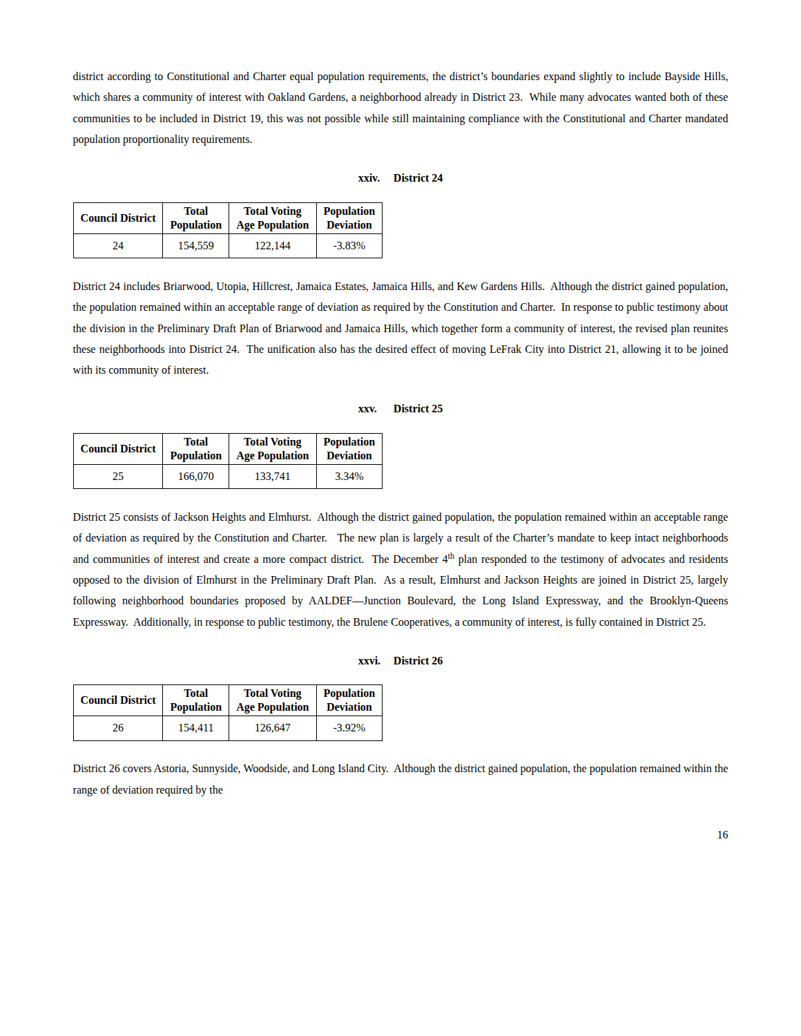district according to Constitutional and Charter equal population requirements, the district’s boundaries expand slightly to include Bayside Hills, which shares a community of interest with Oakland Gardens, a neighborhood already in District 23. While many advocates wanted both of these communities to be included in District 19, this was not possible while still maintaining compliance with the Constitutional and Charter mandated population proportionality requirements.
xxiv. District 24
| Council District | Total Population | Total Voting Age Population | Population Deviation |
| --- | --- | --- | --- |
| 24 | 154,559 | 122,144 | -3.83% |
District 24 includes Briarwood, Utopia, Hillcrest, Jamaica Estates, Jamaica Hills, and Kew Gardens Hills. Although the district gained population, the population remained within an acceptable range of deviation as required by the Constitution and Charter. In response to public testimony about the division in the Preliminary Draft Plan of Briarwood and Jamaica Hills, which together form a community of interest, the revised plan reunites these neighborhoods into District 24. The unification also has the desired effect of moving LeFrak City into District 21, allowing it to be joined with its community of interest.
xxv. District 25
| Council District | Total Population | Total Voting Age Population | Population Deviation |
| --- | --- | --- | --- |
| 25 | 166,070 | 133,741 | 3.34% |
District 25 consists of Jackson Heights and Elmhurst. Although the district gained population, the population remained within an acceptable range of deviation as required by the Constitution and Charter. The new plan is largely a result of the Charter’s mandate to keep intact neighborhoods and communities of interest and create a more compact district. The December 4th plan responded to the testimony of advocates and residents opposed to the division of Elmhurst in the Preliminary Draft Plan. As a result, Elmhurst and Jackson Heights are joined in District 25, largely following neighborhood boundaries proposed by AALDEF—Junction Boulevard, the Long Island Expressway, and the Brooklyn-Queens Expressway. Additionally, in response to public testimony, the Brulene Cooperatives, a community of interest, is fully contained in District 25.
xxvi. District 26
| Council District | Total Population | Total Voting Age Population | Population Deviation |
| --- | --- | --- | --- |
| 26 | 154,411 | 126,647 | -3.92% |
District 26 covers Astoria, Sunnyside, Woodside, and Long Island City. Although the district gained population, the population remained within the range of deviation required by the
16